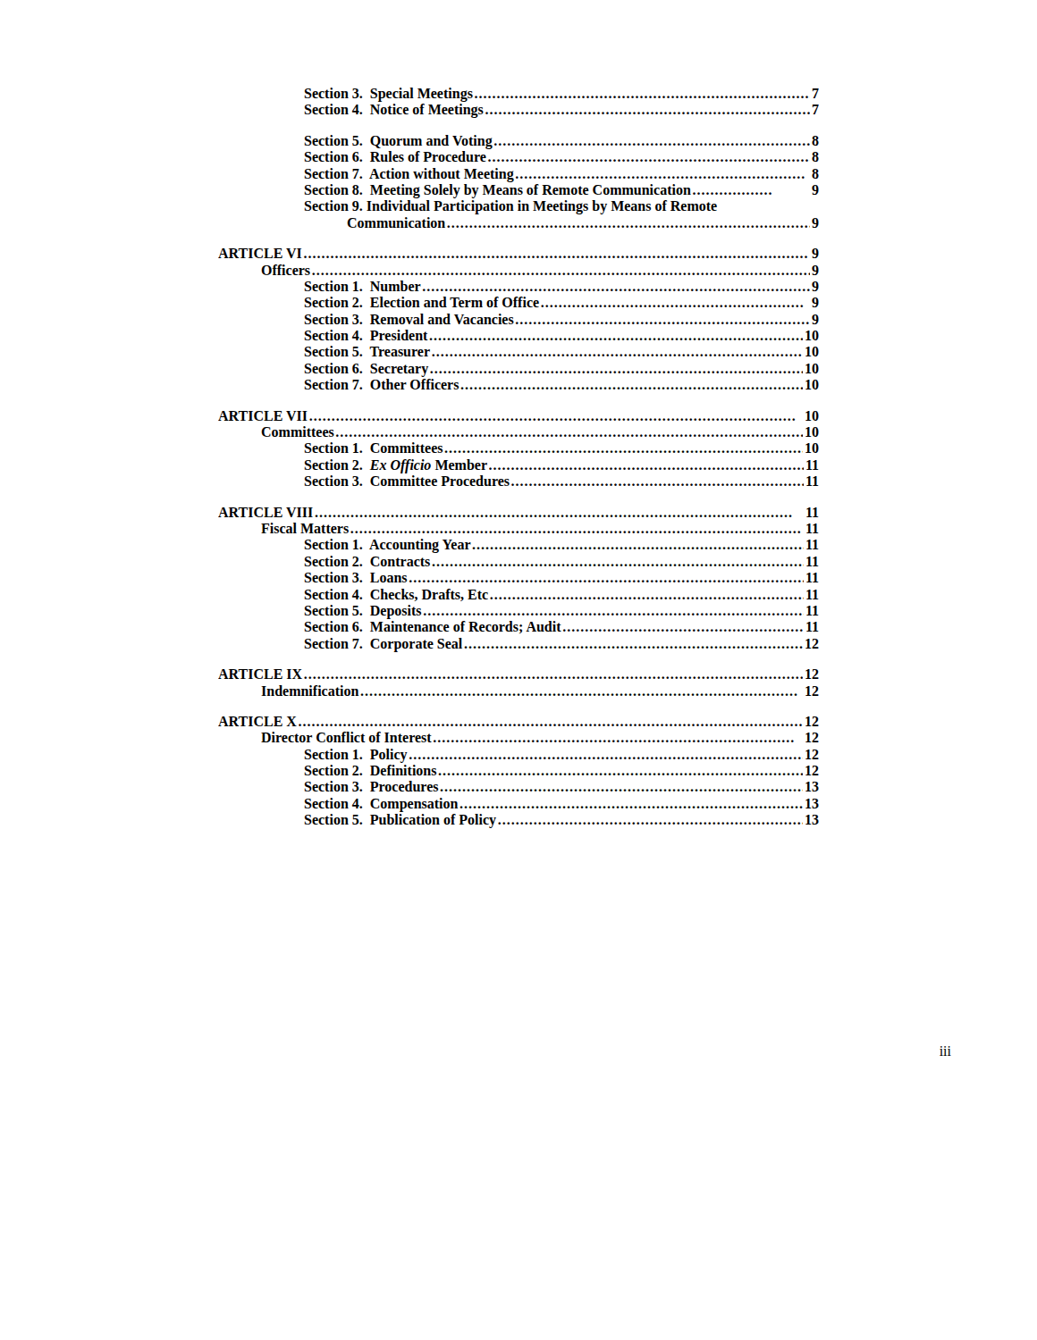Section 3. Special Meetings............................................................................ 7
Section 4. Notice of Meetings.......................................................................... 7
Section 5. Quorum and Voting....................................................................... 8
Section 6. Rules of Procedure......................................................................... 8
Section 7. Action without Meeting................................................................. 8
Section 8. Meeting Solely by Means of Remote Communication.................. 9
Section 9. Individual Participation in Meetings by Means of Remote
Communication....................................................................................... 9
ARTICLE VI................................................................................................................. 9
Officers................................................................................................................. 9
Section 1. Number....................................................................................... 9
Section 2. Election and Term of Office........................................................... 9
Section 3. Removal and Vacancies.................................................................... 9
Section 4. President..................................................................................... 10
Section 5. Treasurer..................................................................................... 10
Section 6. Secretary..................................................................................... 10
Section 7. Other Officers.............................................................................. 10
ARTICLE VII............................................................................................................. 10
Committees......................................................................................................... 10
Section 1. Committees.................................................................................. 10
Section 2. Ex Officio Member....................................................................... 11
Section 3. Committee Procedures................................................................... 11
ARTICLE VIII........................................................................................................... 11
Fiscal Matters..................................................................................................... 11
Section 1. Accounting Year........................................................................... 11
Section 2. Contracts..................................................................................... 11
Section 3. Loans............................................................................................ 11
Section 4. Checks, Drafts, Etc......................................................................... 11
Section 5. Deposits....................................................................................... 11
Section 6. Maintenance of Records; Audit....................................................... 11
Section 7. Corporate Seal.............................................................................. 12
ARTICLE IX................................................................................................................. 12
Indemnification.................................................................................................. 12
ARTICLE X................................................................................................................... 12
Director Conflict of Interest................................................................................. 12
Section 1. Policy............................................................................................ 12
Section 2. Definitions................................................................................... 12
Section 3. Procedures................................................................................... 13
Section 4. Compensation............................................................................... 13
Section 5. Publication of Policy..................................................................... 13
iii